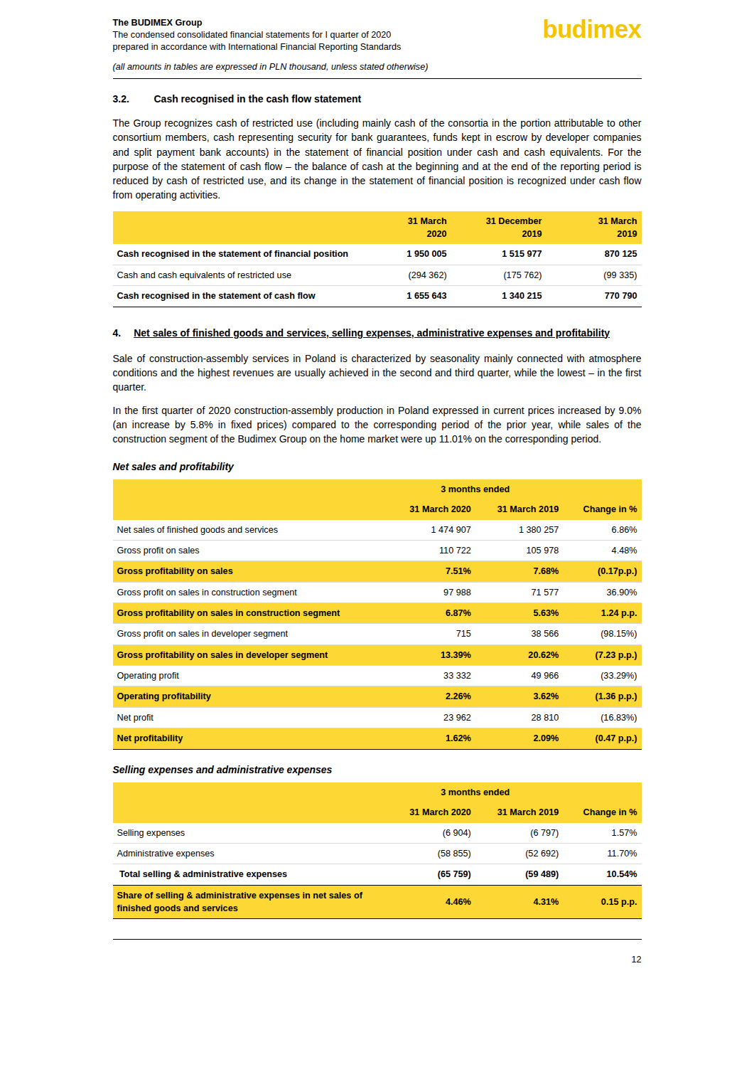The BUDIMEX Group
The condensed consolidated financial statements for I quarter of 2020
prepared in accordance with International Financial Reporting Standards
budimex
(all amounts in tables are expressed in PLN thousand, unless stated otherwise)
3.2. Cash recognised in the cash flow statement
The Group recognizes cash of restricted use (including mainly cash of the consortia in the portion attributable to other consortium members, cash representing security for bank guarantees, funds kept in escrow by developer companies and split payment bank accounts) in the statement of financial position under cash and cash equivalents. For the purpose of the statement of cash flow – the balance of cash at the beginning and at the end of the reporting period is reduced by cash of restricted use, and its change in the statement of financial position is recognized under cash flow from operating activities.
| | 31 March 2020 | 31 December 2019 | 31 March 2019 |
| --- | --- | --- | --- |
| Cash recognised in the statement of financial position | 1 950 005 | 1 515 977 | 870 125 |
| Cash and cash equivalents of restricted use | (294 362) | (175 762) | (99 335) |
| Cash recognised in the statement of cash flow | 1 655 643 | 1 340 215 | 770 790 |
4. Net sales of finished goods and services, selling expenses, administrative expenses and profitability
Sale of construction-assembly services in Poland is characterized by seasonality mainly connected with atmosphere conditions and the highest revenues are usually achieved in the second and third quarter, while the lowest – in the first quarter.
In the first quarter of 2020 construction-assembly production in Poland expressed in current prices increased by 9.0% (an increase by 5.8% in fixed prices) compared to the corresponding period of the prior year, while sales of the construction segment of the Budimex Group on the home market were up 11.01% on the corresponding period.
Net sales and profitability
| | 3 months ended | |
| --- | --- | --- |
| | 31 March 2020 | 31 March 2019 | Change in % |
| Net sales of finished goods and services | 1 474 907 | 1 380 257 | 6.86% |
| Gross profit on sales | 110 722 | 105 978 | 4.48% |
| Gross profitability on sales | 7.51% | 7.68% | (0.17p.p.) |
| Gross profit on sales in construction segment | 97 988 | 71 577 | 36.90% |
| Gross profitability on sales in construction segment | 6.87% | 5.63% | 1.24 p.p. |
| Gross profit on sales in developer segment | 715 | 38 566 | (98.15%) |
| Gross profitability on sales in developer segment | 13.39% | 20.62% | (7.23 p.p.) |
| Operating profit | 33 332 | 49 966 | (33.29%) |
| Operating profitability | 2.26% | 3.62% | (1.36 p.p.) |
| Net profit | 23 962 | 28 810 | (16.83%) |
| Net profitability | 1.62% | 2.09% | (0.47 p.p.) |
Selling expenses and administrative expenses
| | 3 months ended | |
| --- | --- | --- |
| | 31 March 2020 | 31 March 2019 | Change in % |
| Selling expenses | (6 904) | (6 797) | 1.57% |
| Administrative expenses | (58 855) | (52 692) | 11.70% |
| Total selling & administrative expenses | (65 759) | (59 489) | 10.54% |
| Share of selling & administrative expenses in net sales of finished goods and services | 4.46% | 4.31% | 0.15 p.p. |
12